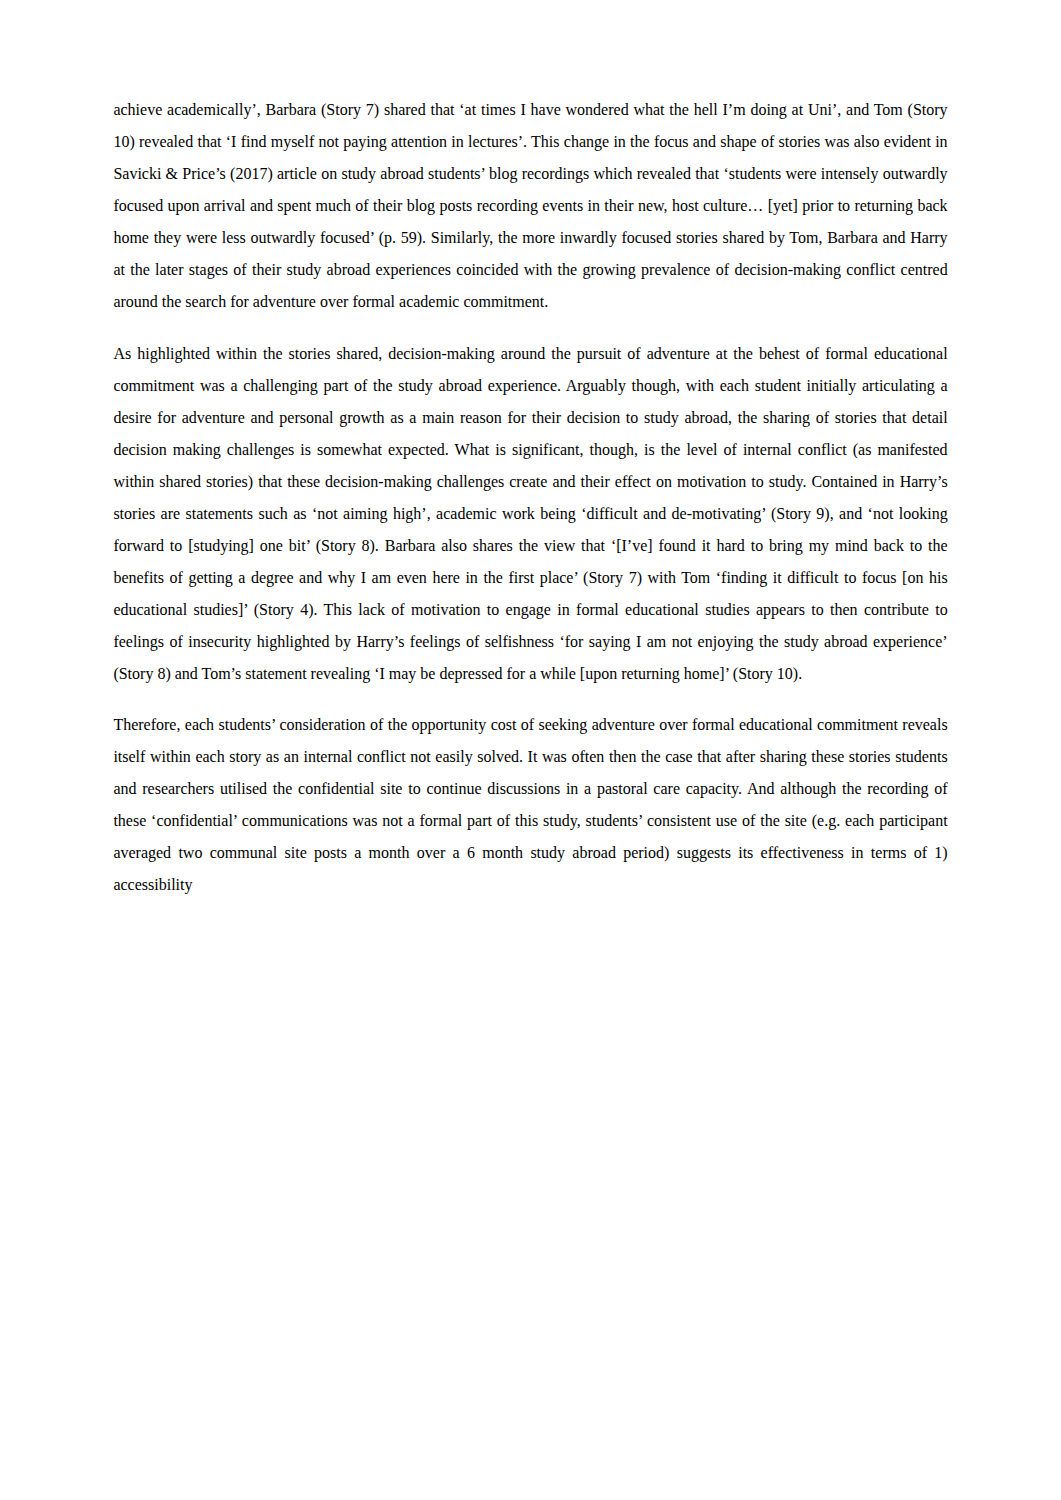achieve academically’, Barbara (Story 7) shared that ‘at times I have wondered what the hell I’m doing at Uni’, and Tom (Story 10) revealed that ‘I find myself not paying attention in lectures’. This change in the focus and shape of stories was also evident in Savicki & Price’s (2017) article on study abroad students’ blog recordings which revealed that ‘students were intensely outwardly focused upon arrival and spent much of their blog posts recording events in their new, host culture… [yet] prior to returning back home they were less outwardly focused’ (p. 59). Similarly, the more inwardly focused stories shared by Tom, Barbara and Harry at the later stages of their study abroad experiences coincided with the growing prevalence of decision-making conflict centred around the search for adventure over formal academic commitment.
As highlighted within the stories shared, decision-making around the pursuit of adventure at the behest of formal educational commitment was a challenging part of the study abroad experience. Arguably though, with each student initially articulating a desire for adventure and personal growth as a main reason for their decision to study abroad, the sharing of stories that detail decision making challenges is somewhat expected. What is significant, though, is the level of internal conflict (as manifested within shared stories) that these decision-making challenges create and their effect on motivation to study. Contained in Harry’s stories are statements such as ‘not aiming high’, academic work being ‘difficult and de-motivating’ (Story 9), and ‘not looking forward to [studying] one bit’ (Story 8). Barbara also shares the view that ‘[I’ve] found it hard to bring my mind back to the benefits of getting a degree and why I am even here in the first place’ (Story 7) with Tom ‘finding it difficult to focus [on his educational studies]’ (Story 4). This lack of motivation to engage in formal educational studies appears to then contribute to feelings of insecurity highlighted by Harry’s feelings of selfishness ‘for saying I am not enjoying the study abroad experience’ (Story 8) and Tom’s statement revealing ‘I may be depressed for a while [upon returning home]’ (Story 10).
Therefore, each students’ consideration of the opportunity cost of seeking adventure over formal educational commitment reveals itself within each story as an internal conflict not easily solved. It was often then the case that after sharing these stories students and researchers utilised the confidential site to continue discussions in a pastoral care capacity. And although the recording of these ‘confidential’ communications was not a formal part of this study, students’ consistent use of the site (e.g. each participant averaged two communal site posts a month over a 6 month study abroad period) suggests its effectiveness in terms of 1) accessibility